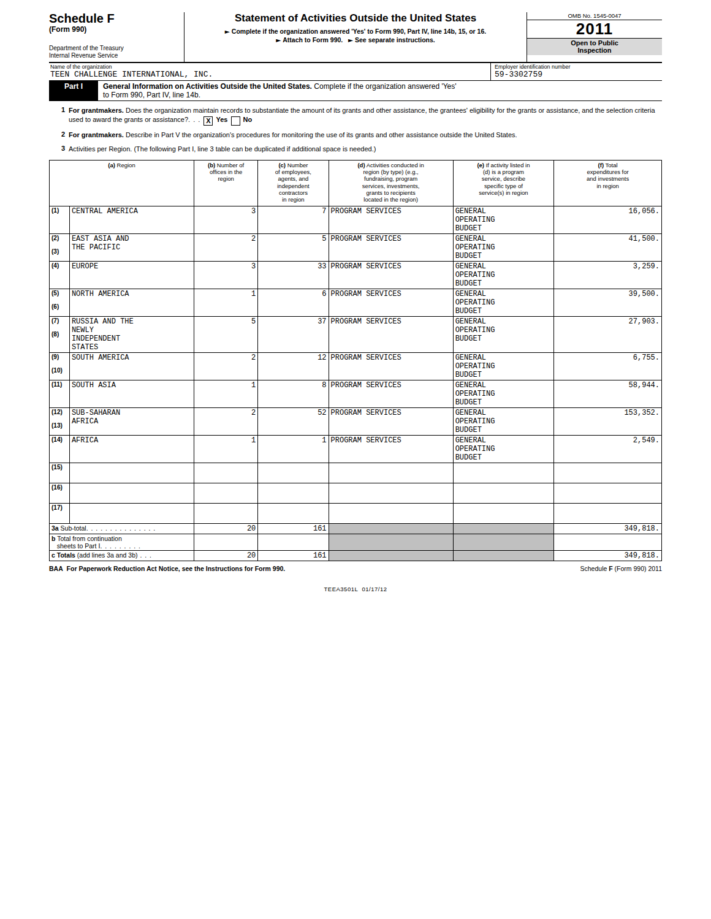Schedule F
(Form 990)
Department of the Treasury
Internal Revenue Service
Statement of Activities Outside the United States
► Complete if the organization answered 'Yes' to Form 990, Part IV, line 14b, 15, or 16.
► Attach to Form 990. ► See separate instructions.
OMB No. 1545-0047
2011
Open to Public
Inspection
Name of the organization
TEEN CHALLENGE INTERNATIONAL, INC.
Employer identification number
59-3302759
Part I
General Information on Activities Outside the United States. Complete if the organization answered 'Yes'
to Form 990, Part IV, line 14b.
1
For grantmakers. Does the organization maintain records to substantiate the amount of its grants and other assistance, the grantees' eligibility for the grants or assistance, and the selection criteria used to award the grants or assistance?. . . X Yes No
2
For grantmakers. Describe in Part V the organization's procedures for monitoring the use of its grants and other assistance outside the United States.
3
Activities per Region. (The following Part I, line 3 table can be duplicated if additional space is needed.)
| (a) Region | (b) Number of offices in the region | (c) Number of employees, agents, and independent contractors in region | (d) Activities conducted in region (by type) (e.g., fundraising, program services, investments, grants to recipients located in the region) | (e) If activity listed in (d) is a program service, describe specific type of service(s) in region | (f) Total expenditures for and investments in region |
| --- | --- | --- | --- | --- | --- |
| (1) | CENTRAL AMERICA | 3 | 7 | PROGRAM SERVICES | GENERAL OPERATING BUDGET | 16,056. |
| (2) (3) | EAST ASIA AND THE PACIFIC | 2 | 5 | PROGRAM SERVICES | GENERAL OPERATING BUDGET | 41,500. |
| (4) | EUROPE | 3 | 33 | PROGRAM SERVICES | GENERAL OPERATING BUDGET | 3,259. |
| (5) (6) | NORTH AMERICA | 1 | 6 | PROGRAM SERVICES | GENERAL OPERATING BUDGET | 39,500. |
| (7) (8) | RUSSIA AND THE NEWLY INDEPENDENT STATES | 5 | 37 | PROGRAM SERVICES | GENERAL OPERATING BUDGET | 27,903. |
| (9) (10) | SOUTH AMERICA | 2 | 12 | PROGRAM SERVICES | GENERAL OPERATING BUDGET | 6,755. |
| (11) | SOUTH ASIA | 1 | 8 | PROGRAM SERVICES | GENERAL OPERATING BUDGET | 58,944. |
| (12) (13) | SUB-SAHARAN AFRICA | 2 | 52 | PROGRAM SERVICES | GENERAL OPERATING BUDGET | 153,352. |
| (14) | AFRICA | 1 | 1 | PROGRAM SERVICES | GENERAL OPERATING BUDGET | 2,549. |
| (15) | | | | | | |
| (16) | | | | | | |
| (17) | | | | | | |
| 3a Sub-total . . . . . . . . . . . . . . . | 20 | 161 | | | 349,818. |
| b Total from continuation sheets to Part I . . . . . . . . . | | | | | |
| c Totals (add lines 3a and 3b) . . . | 20 | 161 | | | 349,818. |
BAA For Paperwork Reduction Act Notice, see the Instructions for Form 990.
Schedule F (Form 990) 2011
TEEA3501L 01/17/12